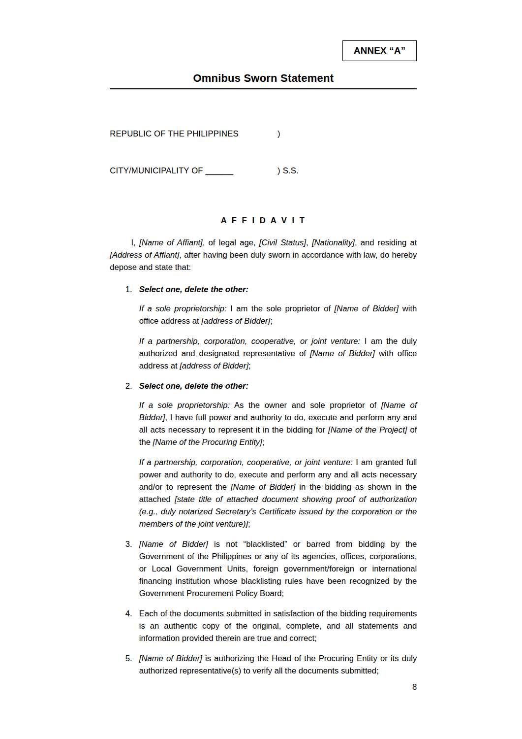ANNEX “A”
Omnibus Sworn Statement
REPUBLIC OF THE PHILIPPINES)
CITY/MUNICIPALITY OF ______) S.S.
A F F I D A V I T
I, [Name of Affiant], of legal age, [Civil Status], [Nationality], and residing at [Address of Affiant], after having been duly sworn in accordance with law, do hereby depose and state that:
Select one, delete the other:
If a sole proprietorship: I am the sole proprietor of [Name of Bidder] with office address at [address of Bidder];
If a partnership, corporation, cooperative, or joint venture: I am the duly authorized and designated representative of [Name of Bidder] with office address at [address of Bidder];
Select one, delete the other:
If a sole proprietorship: As the owner and sole proprietor of [Name of Bidder], I have full power and authority to do, execute and perform any and all acts necessary to represent it in the bidding for [Name of the Project] of the [Name of the Procuring Entity];
If a partnership, corporation, cooperative, or joint venture: I am granted full power and authority to do, execute and perform any and all acts necessary and/or to represent the [Name of Bidder] in the bidding as shown in the attached [state title of attached document showing proof of authorization (e.g., duly notarized Secretary’s Certificate issued by the corporation or the members of the joint venture)];
[Name of Bidder] is not “blacklisted” or barred from bidding by the Government of the Philippines or any of its agencies, offices, corporations, or Local Government Units, foreign government/foreign or international financing institution whose blacklisting rules have been recognized by the Government Procurement Policy Board;
Each of the documents submitted in satisfaction of the bidding requirements is an authentic copy of the original, complete, and all statements and information provided therein are true and correct;
[Name of Bidder] is authorizing the Head of the Procuring Entity or its duly authorized representative(s) to verify all the documents submitted;
8